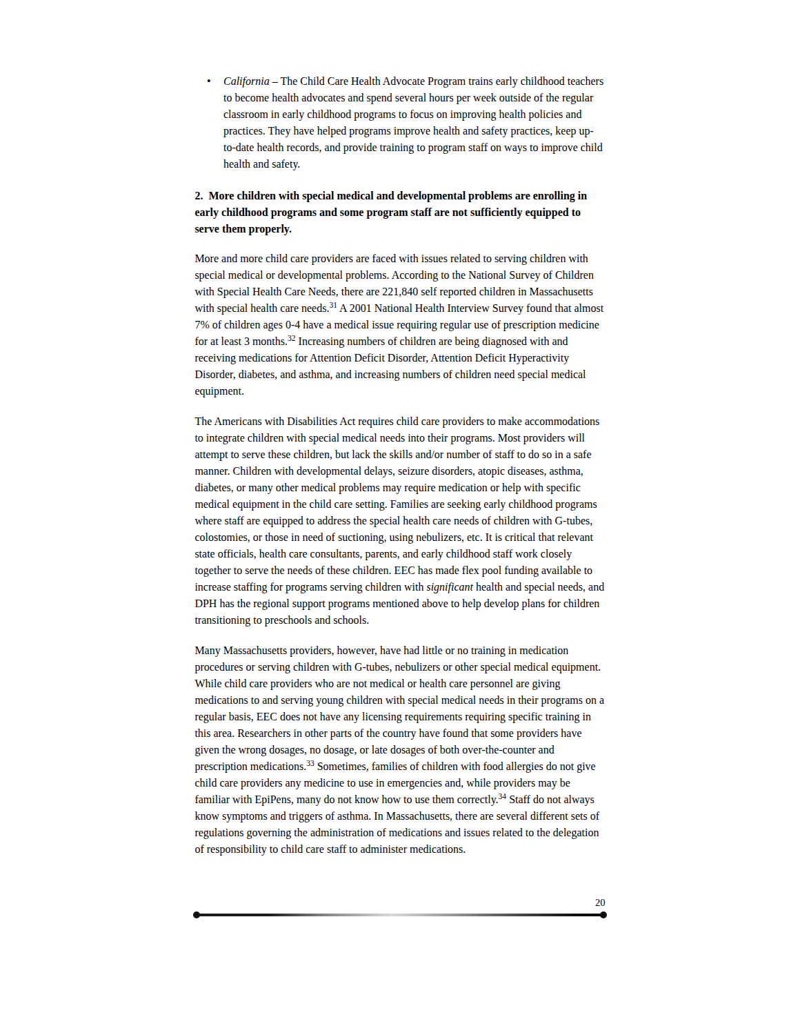California – The Child Care Health Advocate Program trains early childhood teachers to become health advocates and spend several hours per week outside of the regular classroom in early childhood programs to focus on improving health policies and practices. They have helped programs improve health and safety practices, keep up-to-date health records, and provide training to program staff on ways to improve child health and safety.
2. More children with special medical and developmental problems are enrolling in early childhood programs and some program staff are not sufficiently equipped to serve them properly.
More and more child care providers are faced with issues related to serving children with special medical or developmental problems. According to the National Survey of Children with Special Health Care Needs, there are 221,840 self reported children in Massachusetts with special health care needs.31 A 2001 National Health Interview Survey found that almost 7% of children ages 0-4 have a medical issue requiring regular use of prescription medicine for at least 3 months.32 Increasing numbers of children are being diagnosed with and receiving medications for Attention Deficit Disorder, Attention Deficit Hyperactivity Disorder, diabetes, and asthma, and increasing numbers of children need special medical equipment.
The Americans with Disabilities Act requires child care providers to make accommodations to integrate children with special medical needs into their programs. Most providers will attempt to serve these children, but lack the skills and/or number of staff to do so in a safe manner. Children with developmental delays, seizure disorders, atopic diseases, asthma, diabetes, or many other medical problems may require medication or help with specific medical equipment in the child care setting. Families are seeking early childhood programs where staff are equipped to address the special health care needs of children with G-tubes, colostomies, or those in need of suctioning, using nebulizers, etc. It is critical that relevant state officials, health care consultants, parents, and early childhood staff work closely together to serve the needs of these children. EEC has made flex pool funding available to increase staffing for programs serving children with significant health and special needs, and DPH has the regional support programs mentioned above to help develop plans for children transitioning to preschools and schools.
Many Massachusetts providers, however, have had little or no training in medication procedures or serving children with G-tubes, nebulizers or other special medical equipment. While child care providers who are not medical or health care personnel are giving medications to and serving young children with special medical needs in their programs on a regular basis, EEC does not have any licensing requirements requiring specific training in this area. Researchers in other parts of the country have found that some providers have given the wrong dosages, no dosage, or late dosages of both over-the-counter and prescription medications.33 Sometimes, families of children with food allergies do not give child care providers any medicine to use in emergencies and, while providers may be familiar with EpiPens, many do not know how to use them correctly.34 Staff do not always know symptoms and triggers of asthma. In Massachusetts, there are several different sets of regulations governing the administration of medications and issues related to the delegation of responsibility to child care staff to administer medications.
20